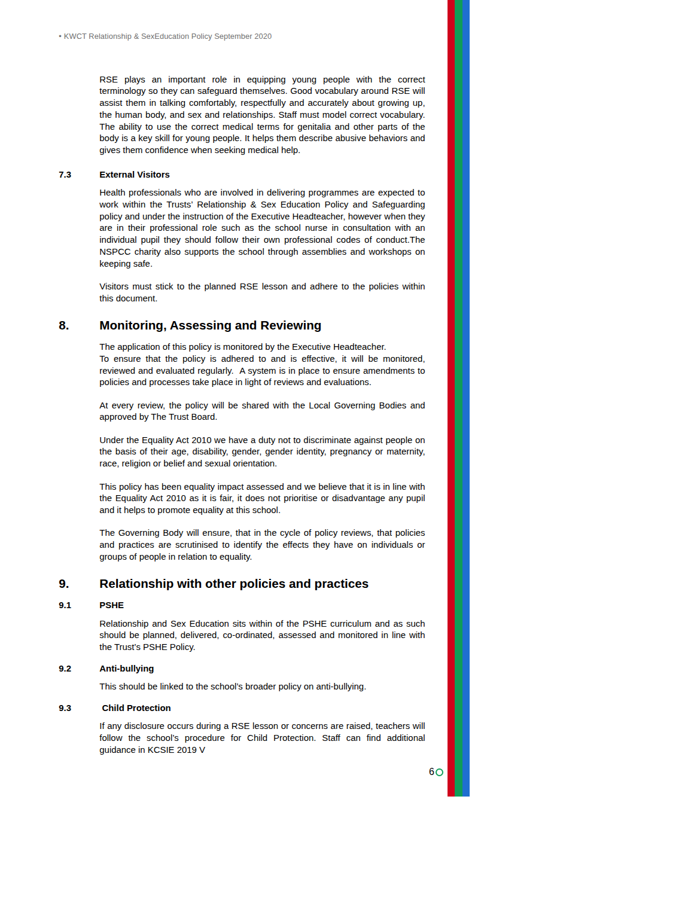•KWCT Relationship & SexEducation Policy September 2020
RSE plays an important role in equipping young people with the correct terminology so they can safeguard themselves. Good vocabulary around RSE will assist them in talking comfortably, respectfully and accurately about growing up, the human body, and sex and relationships. Staff must model correct vocabulary. The ability to use the correct medical terms for genitalia and other parts of the body is a key skill for young people. It helps them describe abusive behaviors and gives them confidence when seeking medical help.
7.3
External Visitors
Health professionals who are involved in delivering programmes are expected to work within the Trusts’ Relationship & Sex Education Policy and Safeguarding policy and under the instruction of the Executive Headteacher, however when they are in their professional role such as the school nurse in consultation with an individual pupil they should follow their own professional codes of conduct.The NSPCC charity also supports the school through assemblies and workshops on keeping safe.
Visitors must stick to the planned RSE lesson and adhere to the policies within this document.
8.
Monitoring, Assessing and Reviewing
The application of this policy is monitored by the Executive Headteacher.
To ensure that the policy is adhered to and is effective, it will be monitored, reviewed and evaluated regularly. A system is in place to ensure amendments to policies and processes take place in light of reviews and evaluations.
At every review, the policy will be shared with the Local Governing Bodies and approved by The Trust Board.
Under the Equality Act 2010 we have a duty not to discriminate against people on the basis of their age, disability, gender, gender identity, pregnancy or maternity, race, religion or belief and sexual orientation.
This policy has been equality impact assessed and we believe that it is in line with the Equality Act 2010 as it is fair, it does not prioritise or disadvantage any pupil and it helps to promote equality at this school.
The Governing Body will ensure, that in the cycle of policy reviews, that policies and practices are scrutinised to identify the effects they have on individuals or groups of people in relation to equality.
9.
Relationship with other policies and practices
9.1
PSHE
Relationship and Sex Education sits within of the PSHE curriculum and as such should be planned, delivered, co-ordinated, assessed and monitored in line with the Trust’s PSHE Policy.
9.2
Anti-bullying
This should be linked to the school’s broader policy on anti-bullying.
9.3
Child Protection
If any disclosure occurs during a RSE lesson or concerns are raised, teachers will follow the school’s procedure for Child Protection. Staff can find additional guidance in KCSIE 2019 V
6